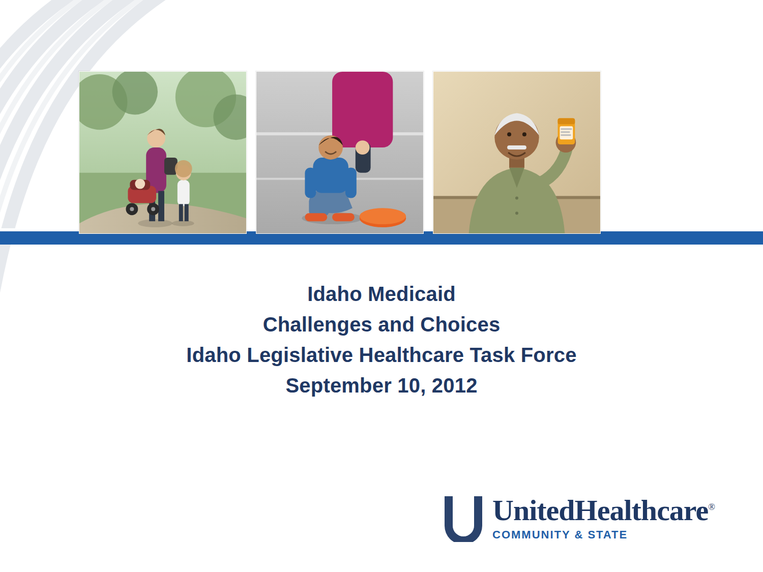Idaho Medicaid
Challenges and Choices
Idaho Legislative Healthcare Task Force
September 10, 2012
UnitedHealthcare®
COMMUNITY & STATE